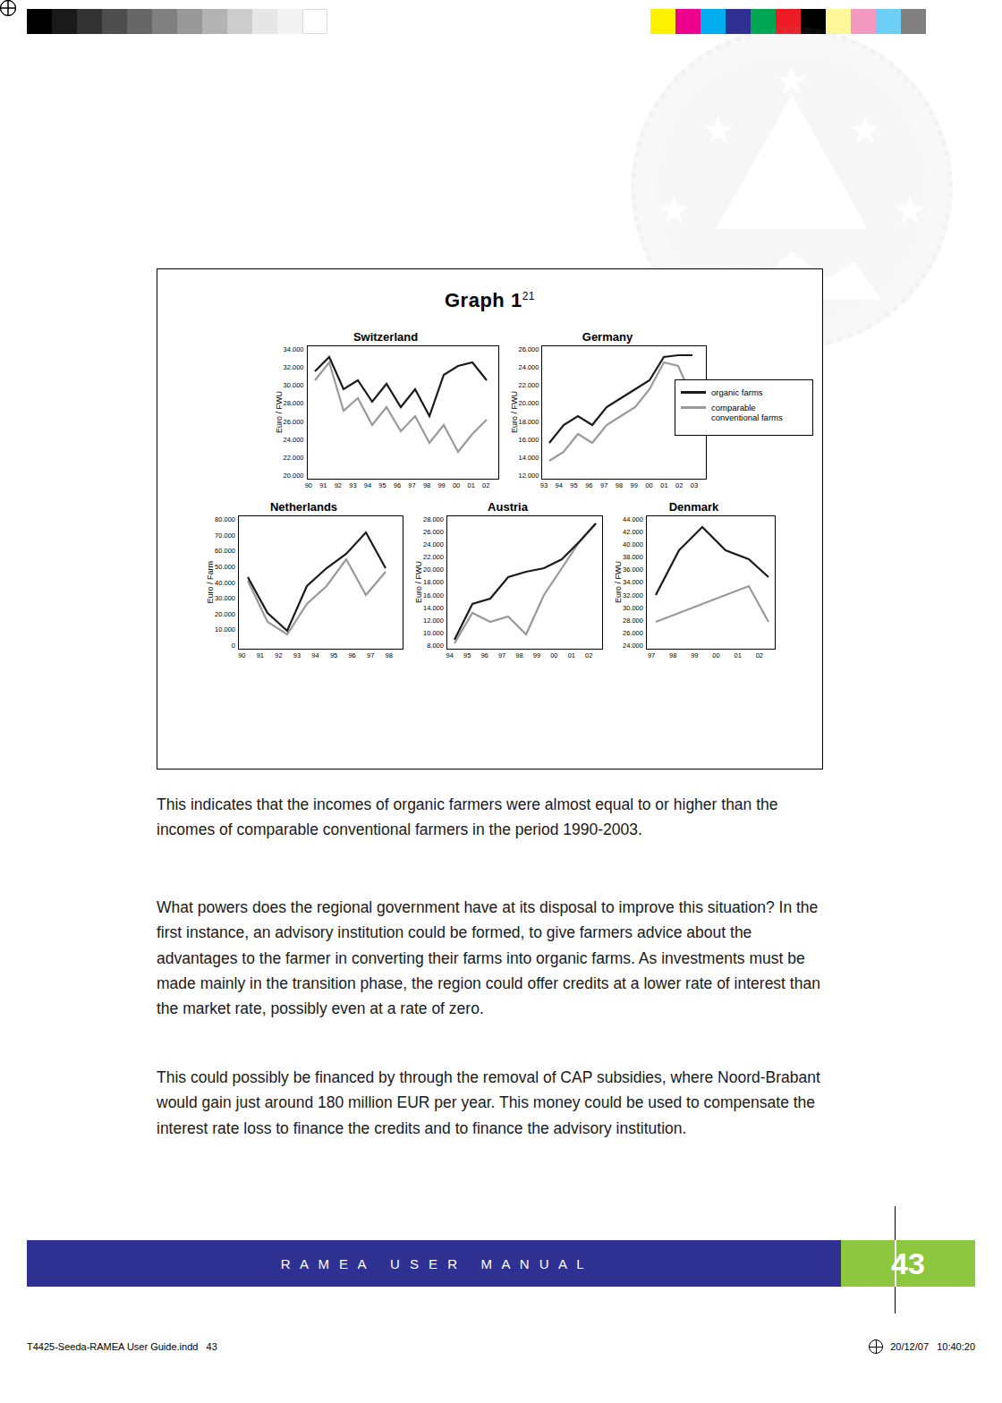★
★
★
★
★
Graph 121
Switzerland
Euro / FWU
34.000 32.000 30.000 28.000 26.000 24.000 22.000 20.000
90919293949596979899000102
Germany
Euro / FWU
26.000 24.000 22.000 20.000 18.000 16.000 14.000 12.000
9394959697989900010203
organic farms
comparable
conventional farms
Netherlands
Euro / Farm
80.000 70.000 60.000 50.000 40.000 30.000 20.000 10.000 0
909192939495969798
Austria
Euro / FWU
28.000 26.000 24.000 22.000 20.000 18.000 16.000 14.000 12.000 10.000 8.000
949596979899000102
Denmark
Euro / FWU
44.000 42.000 40.000 38.000 36.000 34.000 32.000 30.000 28.000 26.000 24.000
979899000102
This indicates that the incomes of organic farmers were almost equal to or higher than the incomes of comparable conventional farmers in the period 1990-2003.
What powers does the regional government have at its disposal to improve this situation? In the first instance, an advisory institution could be formed, to give farmers advice about the advantages to the farmer in converting their farms into organic farms. As investments must be made mainly in the transition phase, the region could offer credits at a lower rate of interest than the market rate, possibly even at a rate of zero.
This could possibly be financed by through the removal of CAP subsidies, where Noord-Brabant would gain just around 180 million EUR per year. This money could be used to compensate the interest rate loss to finance the credits and to finance the advisory institution.
R A M E A U S E R M A N U A L
43
T4425-Seeda-RAMEA User Guide.indd 43
20/12/07 10:40:20